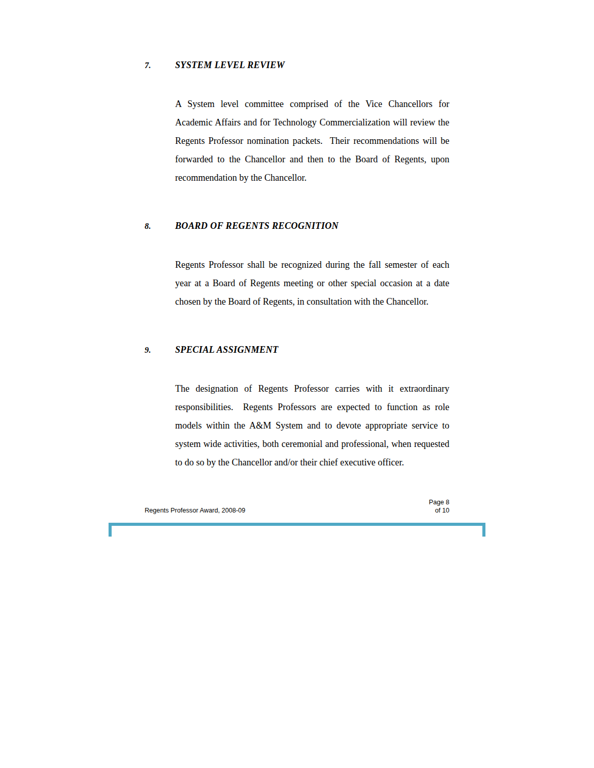7. SYSTEM LEVEL REVIEW
A System level committee comprised of the Vice Chancellors for Academic Affairs and for Technology Commercialization will review the Regents Professor nomination packets. Their recommendations will be forwarded to the Chancellor and then to the Board of Regents, upon recommendation by the Chancellor.
8. BOARD OF REGENTS RECOGNITION
Regents Professor shall be recognized during the fall semester of each year at a Board of Regents meeting or other special occasion at a date chosen by the Board of Regents, in consultation with the Chancellor.
9. SPECIAL ASSIGNMENT
The designation of Regents Professor carries with it extraordinary responsibilities. Regents Professors are expected to function as role models within the A&M System and to devote appropriate service to system wide activities, both ceremonial and professional, when requested to do so by the Chancellor and/or their chief executive officer.
Regents Professor Award, 2008-09
Page 8
of 10